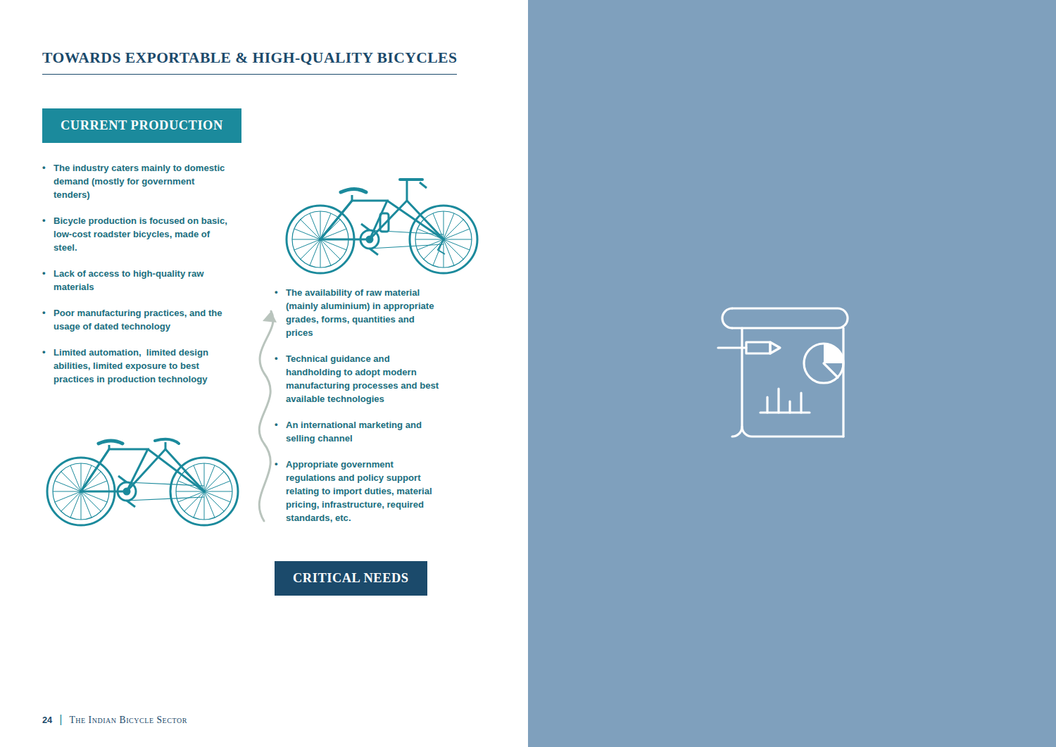TOWARDS EXPORTABLE & HIGH-QUALITY BICYCLES
CURRENT PRODUCTION
The industry caters mainly to domestic demand (mostly for government tenders)
Bicycle production is focused on basic, low-cost roadster bicycles, made of steel.
Lack of access to high-quality raw materials
Poor manufacturing practices, and the usage of dated technology
Limited automation, limited design abilities, limited exposure to best practices in production technology
The availability of raw material (mainly aluminium) in appropriate grades, forms, quantities and prices
Technical guidance and handholding to adopt modern manufacturing processes and best available technologies
An international marketing and selling channel
Appropriate government regulations and policy support relating to import duties, material pricing, infrastructure, required standards, etc.
CRITICAL NEEDS
24 | The Indian Bicycle Sector